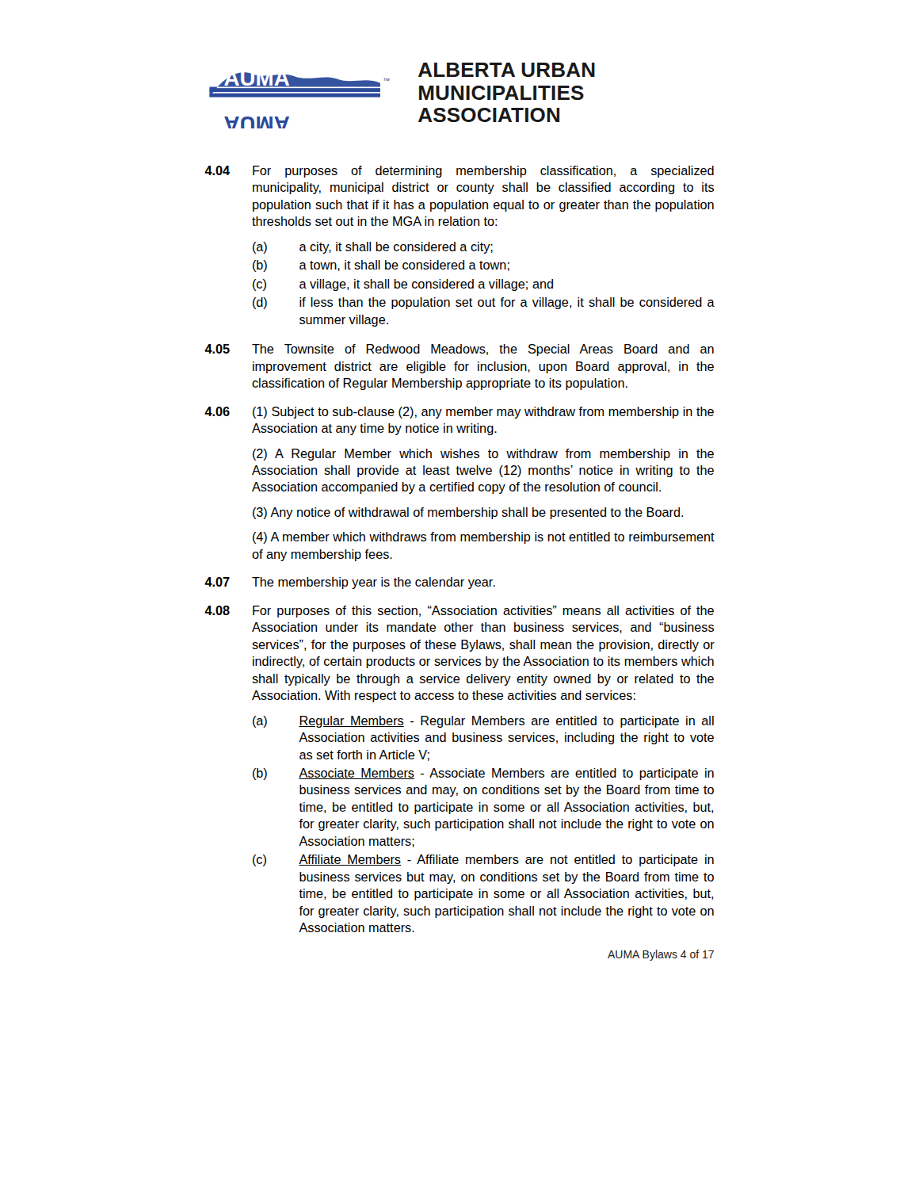AUMA AUMA ™
ALBERTA URBAN MUNICIPALITIES ASSOCIATION
4.04
For purposes of determining membership classification, a specialized municipality, municipal district or county shall be classified according to its population such that if it has a population equal to or greater than the population thresholds set out in the MGA in relation to:
(a) a city, it shall be considered a city;
(b) a town, it shall be considered a town;
(c) a village, it shall be considered a village; and
(d) if less than the population set out for a village, it shall be considered a summer village.
4.05
The Townsite of Redwood Meadows, the Special Areas Board and an improvement district are eligible for inclusion, upon Board approval, in the classification of Regular Membership appropriate to its population.
4.06
(1) Subject to sub-clause (2), any member may withdraw from membership in the Association at any time by notice in writing.
(2) A Regular Member which wishes to withdraw from membership in the Association shall provide at least twelve (12) months’ notice in writing to the Association accompanied by a certified copy of the resolution of council.
(3) Any notice of withdrawal of membership shall be presented to the Board.
(4) A member which withdraws from membership is not entitled to reimbursement of any membership fees.
4.07
The membership year is the calendar year.
4.08
For purposes of this section, “Association activities” means all activities of the Association under its mandate other than business services, and “business services”, for the purposes of these Bylaws, shall mean the provision, directly or indirectly, of certain products or services by the Association to its members which shall typically be through a service delivery entity owned by or related to the Association. With respect to access to these activities and services:
(a) Regular Members - Regular Members are entitled to participate in all Association activities and business services, including the right to vote as set forth in Article V;
(b) Associate Members - Associate Members are entitled to participate in business services and may, on conditions set by the Board from time to time, be entitled to participate in some or all Association activities, but, for greater clarity, such participation shall not include the right to vote on Association matters;
(c) Affiliate Members - Affiliate members are not entitled to participate in business services but may, on conditions set by the Board from time to time, be entitled to participate in some or all Association activities, but, for greater clarity, such participation shall not include the right to vote on Association matters.
AUMA Bylaws 4 of 17